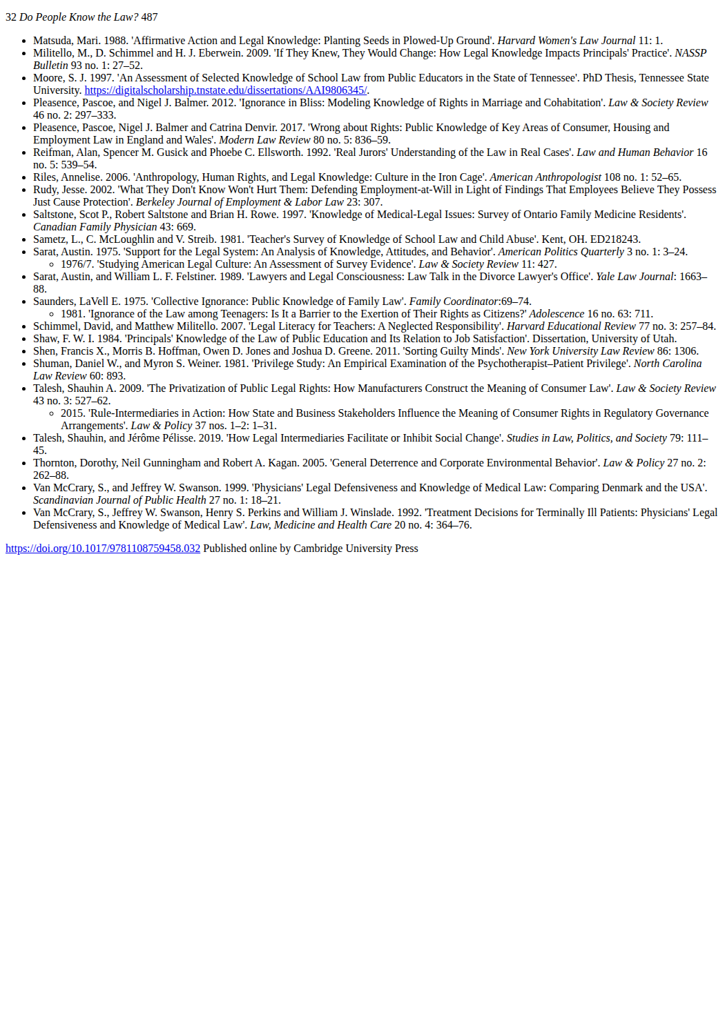32 Do People Know the Law? 487
Matsuda, Mari. 1988. 'Affirmative Action and Legal Knowledge: Planting Seeds in Plowed-Up Ground'. Harvard Women's Law Journal 11: 1.
Militello, M., D. Schimmel and H. J. Eberwein. 2009. 'If They Knew, They Would Change: How Legal Knowledge Impacts Principals' Practice'. NASSP Bulletin 93 no. 1: 27–52.
Moore, S. J. 1997. 'An Assessment of Selected Knowledge of School Law from Public Educators in the State of Tennessee'. PhD Thesis, Tennessee State University. https://digitalscholarship.tnstate.edu/dissertations/AAI9806345/.
Pleasence, Pascoe, and Nigel J. Balmer. 2012. 'Ignorance in Bliss: Modeling Knowledge of Rights in Marriage and Cohabitation'. Law & Society Review 46 no. 2: 297–333.
Pleasence, Pascoe, Nigel J. Balmer and Catrina Denvir. 2017. 'Wrong about Rights: Public Knowledge of Key Areas of Consumer, Housing and Employment Law in England and Wales'. Modern Law Review 80 no. 5: 836–59.
Reifman, Alan, Spencer M. Gusick and Phoebe C. Ellsworth. 1992. 'Real Jurors' Understanding of the Law in Real Cases'. Law and Human Behavior 16 no. 5: 539–54.
Riles, Annelise. 2006. 'Anthropology, Human Rights, and Legal Knowledge: Culture in the Iron Cage'. American Anthropologist 108 no. 1: 52–65.
Rudy, Jesse. 2002. 'What They Don't Know Won't Hurt Them: Defending Employment-at-Will in Light of Findings That Employees Believe They Possess Just Cause Protection'. Berkeley Journal of Employment & Labor Law 23: 307.
Saltstone, Scot P., Robert Saltstone and Brian H. Rowe. 1997. 'Knowledge of Medical-Legal Issues: Survey of Ontario Family Medicine Residents'. Canadian Family Physician 43: 669.
Sametz, L., C. McLoughlin and V. Streib. 1981. 'Teacher's Survey of Knowledge of School Law and Child Abuse'. Kent, OH. ED218243.
Sarat, Austin. 1975. 'Support for the Legal System: An Analysis of Knowledge, Attitudes, and Behavior'. American Politics Quarterly 3 no. 1: 3–24.
1976/7. 'Studying American Legal Culture: An Assessment of Survey Evidence'. Law & Society Review 11: 427.
Sarat, Austin, and William L. F. Felstiner. 1989. 'Lawyers and Legal Consciousness: Law Talk in the Divorce Lawyer's Office'. Yale Law Journal: 1663–88.
Saunders, LaVell E. 1975. 'Collective Ignorance: Public Knowledge of Family Law'. Family Coordinator:69–74.
1981. 'Ignorance of the Law among Teenagers: Is It a Barrier to the Exertion of Their Rights as Citizens?' Adolescence 16 no. 63: 711.
Schimmel, David, and Matthew Militello. 2007. 'Legal Literacy for Teachers: A Neglected Responsibility'. Harvard Educational Review 77 no. 3: 257–84.
Shaw, F. W. I. 1984. 'Principals' Knowledge of the Law of Public Education and Its Relation to Job Satisfaction'. Dissertation, University of Utah.
Shen, Francis X., Morris B. Hoffman, Owen D. Jones and Joshua D. Greene. 2011. 'Sorting Guilty Minds'. New York University Law Review 86: 1306.
Shuman, Daniel W., and Myron S. Weiner. 1981. 'Privilege Study: An Empirical Examination of the Psychotherapist–Patient Privilege'. North Carolina Law Review 60: 893.
Talesh, Shauhin A. 2009. 'The Privatization of Public Legal Rights: How Manufacturers Construct the Meaning of Consumer Law'. Law & Society Review 43 no. 3: 527–62.
2015. 'Rule-Intermediaries in Action: How State and Business Stakeholders Influence the Meaning of Consumer Rights in Regulatory Governance Arrangements'. Law & Policy 37 nos. 1–2: 1–31.
Talesh, Shauhin, and Jérôme Pélisse. 2019. 'How Legal Intermediaries Facilitate or Inhibit Social Change'. Studies in Law, Politics, and Society 79: 111–45.
Thornton, Dorothy, Neil Gunningham and Robert A. Kagan. 2005. 'General Deterrence and Corporate Environmental Behavior'. Law & Policy 27 no. 2: 262–88.
Van McCrary, S., and Jeffrey W. Swanson. 1999. 'Physicians' Legal Defensiveness and Knowledge of Medical Law: Comparing Denmark and the USA'. Scandinavian Journal of Public Health 27 no. 1: 18–21.
Van McCrary, S., Jeffrey W. Swanson, Henry S. Perkins and William J. Winslade. 1992. 'Treatment Decisions for Terminally Ill Patients: Physicians' Legal Defensiveness and Knowledge of Medical Law'. Law, Medicine and Health Care 20 no. 4: 364–76.
https://doi.org/10.1017/9781108759458.032 Published online by Cambridge University Press